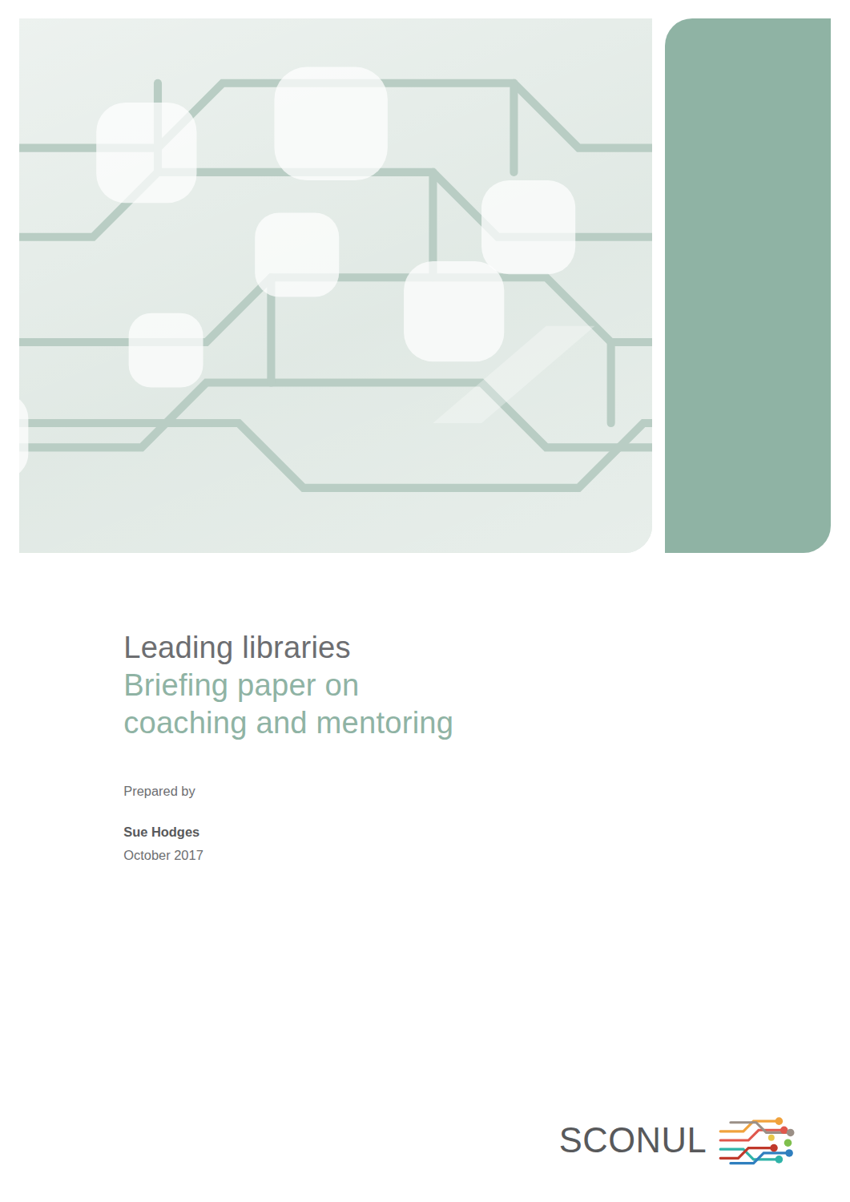Leading libraries Briefing paper on coaching and mentoring
Prepared by
Sue Hodges
October 2017
SCONUL